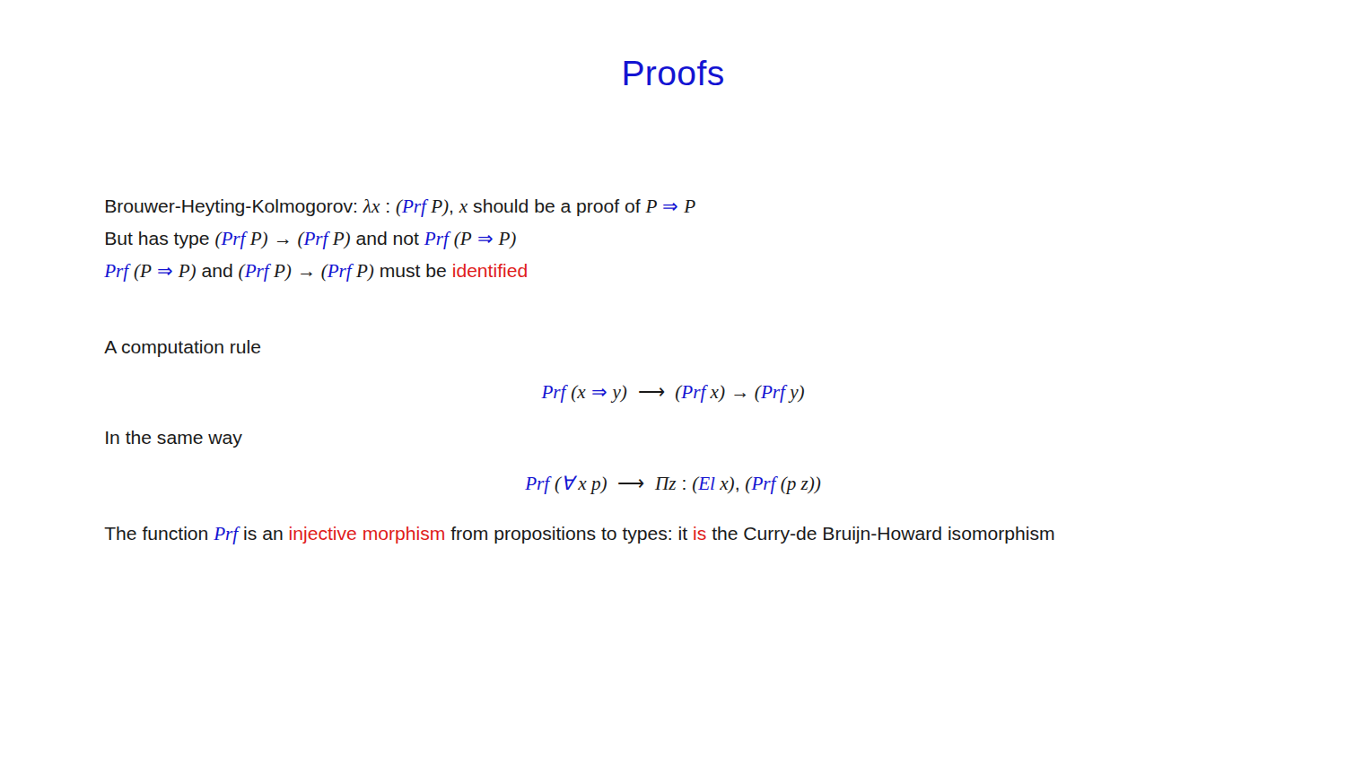Proofs
Brouwer-Heyting-Kolmogorov: λx : (Prf P), x should be a proof of P ⇒ P
But has type (Prf P) → (Prf P) and not Prf (P ⇒ P)
Prf (P ⇒ P) and (Prf P) → (Prf P) must be identified
A computation rule
Prf (x ⇒ y) ⟶ (Prf x) → (Prf y)
In the same way
Prf (∀ x p) ⟶ Πz : (El x), (Prf (p z))
The function Prf is an injective morphism from propositions to types: it is the Curry-de Bruijn-Howard isomorphism